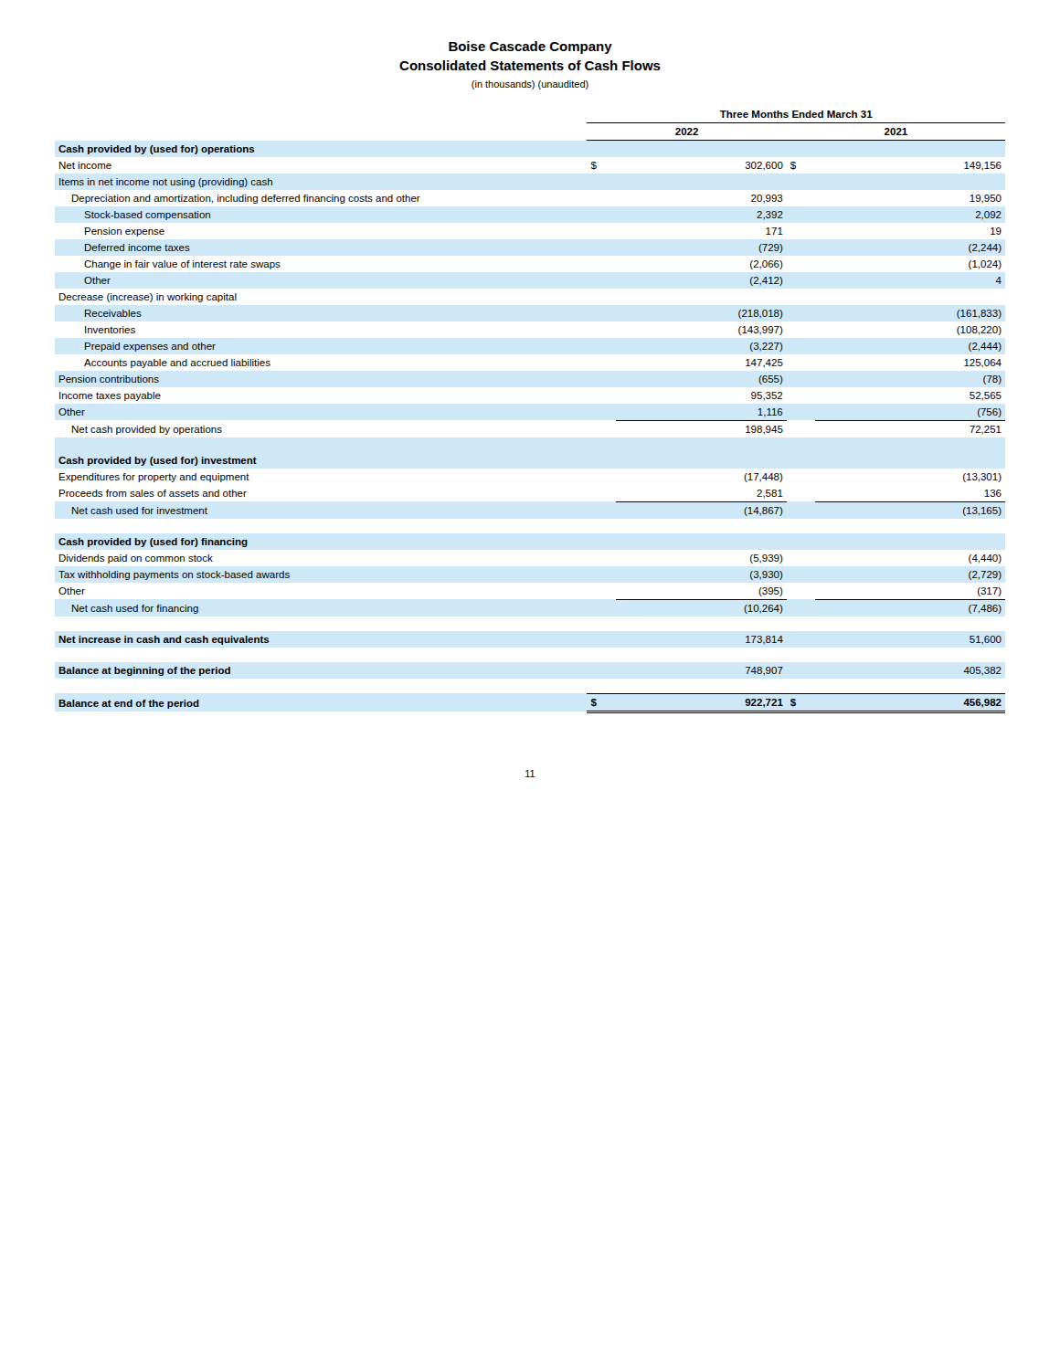Boise Cascade Company
Consolidated Statements of Cash Flows
(in thousands) (unaudited)
| | Three Months Ended March 31 |
| | 2022 | 2021 |
| Cash provided by (used for) operations | | | | |
| Net income | $ | 302,600 | $ | 149,156 |
| Items in net income not using (providing) cash | | | | |
| Depreciation and amortization, including deferred financing costs and other | | 20,993 | | 19,950 |
| Stock-based compensation | | 2,392 | | 2,092 |
| Pension expense | | 171 | | 19 |
| Deferred income taxes | | (729) | | (2,244) |
| Change in fair value of interest rate swaps | | (2,066) | | (1,024) |
| Other | | (2,412) | | 4 |
| Decrease (increase) in working capital | | | | |
| Receivables | | (218,018) | | (161,833) |
| Inventories | | (143,997) | | (108,220) |
| Prepaid expenses and other | | (3,227) | | (2,444) |
| Accounts payable and accrued liabilities | | 147,425 | | 125,064 |
| Pension contributions | | (655) | | (78) |
| Income taxes payable | | 95,352 | | 52,565 |
| Other | | 1,116 | | (756) |
| Net cash provided by operations | | 198,945 | | 72,251 |
| Cash provided by (used for) investment | | | | |
| Expenditures for property and equipment | | (17,448) | | (13,301) |
| Proceeds from sales of assets and other | | 2,581 | | 136 |
| Net cash used for investment | | (14,867) | | (13,165) |
| Cash provided by (used for) financing | | | | |
| Dividends paid on common stock | | (5,939) | | (4,440) |
| Tax withholding payments on stock-based awards | | (3,930) | | (2,729) |
| Other | | (395) | | (317) |
| Net cash used for financing | | (10,264) | | (7,486) |
| Net increase in cash and cash equivalents | | 173,814 | | 51,600 |
| Balance at beginning of the period | | 748,907 | | 405,382 |
| Balance at end of the period | $ | 922,721 | $ | 456,982 |
11